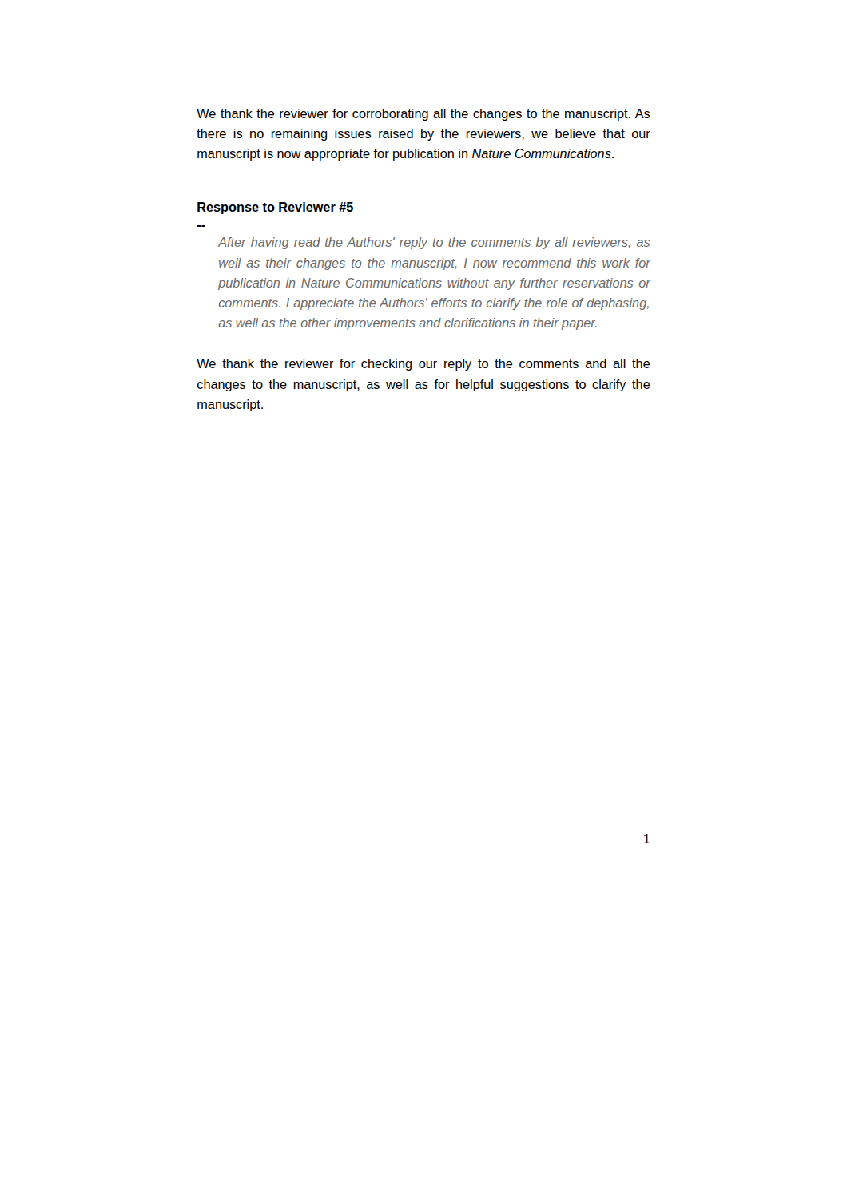We thank the reviewer for corroborating all the changes to the manuscript. As there is no remaining issues raised by the reviewers, we believe that our manuscript is now appropriate for publication in Nature Communications.
Response to Reviewer #5
--
After having read the Authors' reply to the comments by all reviewers, as well as their changes to the manuscript, I now recommend this work for publication in Nature Communications without any further reservations or comments. I appreciate the Authors' efforts to clarify the role of dephasing, as well as the other improvements and clarifications in their paper.
We thank the reviewer for checking our reply to the comments and all the changes to the manuscript, as well as for helpful suggestions to clarify the manuscript.
1